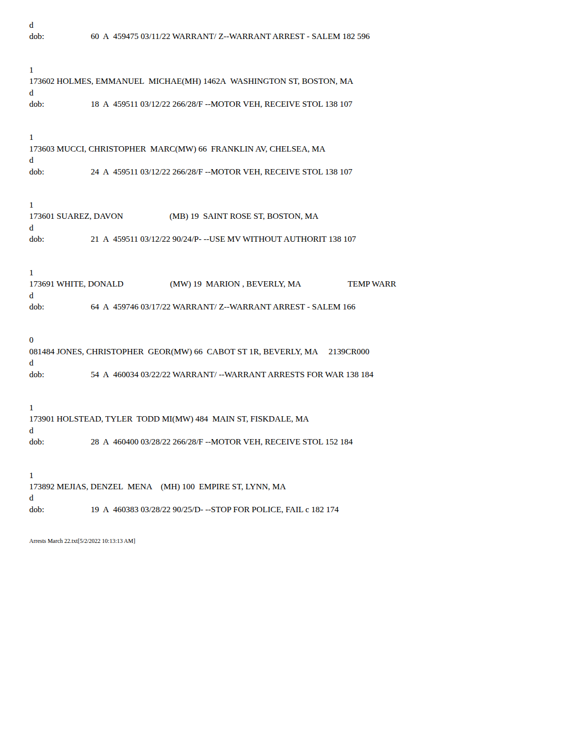d
dob: 60 A 459475 03/11/22 WARRANT/ Z--WARRANT ARREST - SALEM 182 596
1
173602 HOLMES, EMMANUEL MICHAE(MH) 1462A WASHINGTON ST, BOSTON, MA
d
dob: 18 A 459511 03/12/22 266/28/F --MOTOR VEH, RECEIVE STOL 138 107
1
173603 MUCCI, CHRISTOPHER MARC(MW) 66 FRANKLIN AV, CHELSEA, MA
d
dob: 24 A 459511 03/12/22 266/28/F --MOTOR VEH, RECEIVE STOL 138 107
1
173601 SUAREZ, DAVON (MB) 19 SAINT ROSE ST, BOSTON, MA
d
dob: 21 A 459511 03/12/22 90/24/P- --USE MV WITHOUT AUTHORIT 138 107
1
173691 WHITE, DONALD (MW) 19 MARION , BEVERLY, MA TEMP WARR
d
dob: 64 A 459746 03/17/22 WARRANT/ Z--WARRANT ARREST - SALEM 166
0
081484 JONES, CHRISTOPHER GEOR(MW) 66 CABOT ST 1R, BEVERLY, MA 2139CR000
d
dob: 54 A 460034 03/22/22 WARRANT/ --WARRANT ARRESTS FOR WAR 138 184
1
173901 HOLSTEAD, TYLER TODD MI(MW) 484 MAIN ST, FISKDALE, MA
d
dob: 28 A 460400 03/28/22 266/28/F --MOTOR VEH, RECEIVE STOL 152 184
1
173892 MEJIAS, DENZEL MENA (MH) 100 EMPIRE ST, LYNN, MA
d
dob: 19 A 460383 03/28/22 90/25/D- --STOP FOR POLICE, FAIL c 182 174
Arrests March 22.txt[5/2/2022 10:13:13 AM]